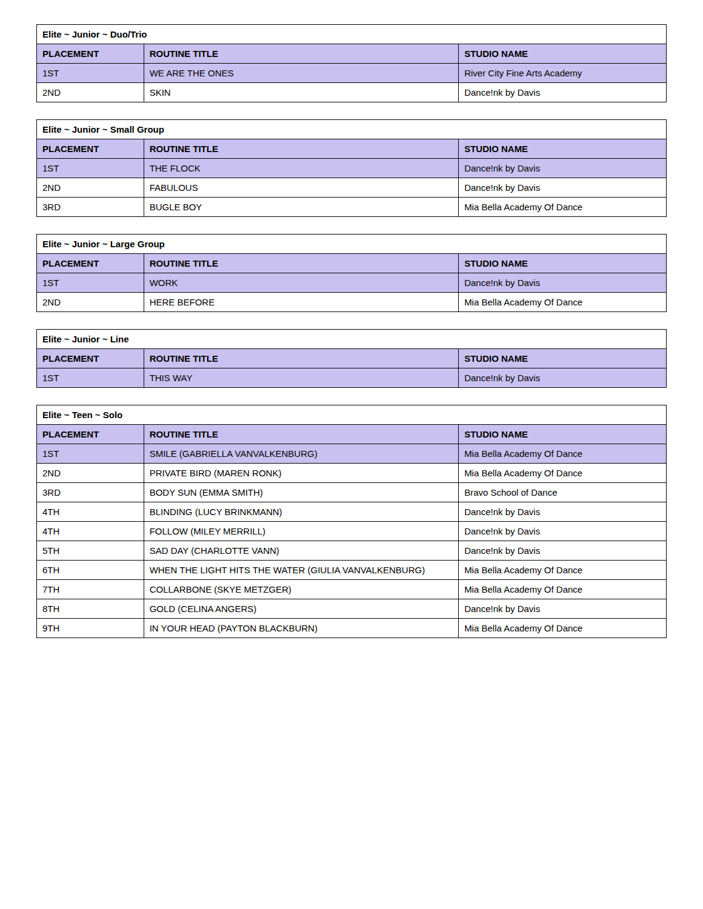| Elite ~ Junior ~ Duo/Trio |
| PLACEMENT | ROUTINE TITLE | STUDIO NAME |
| 1ST | WE ARE THE ONES | River City Fine Arts Academy |
| 2ND | SKIN | Dance!nk by Davis |
| Elite ~ Junior ~ Small Group |
| PLACEMENT | ROUTINE TITLE | STUDIO NAME |
| 1ST | THE FLOCK | Dance!nk by Davis |
| 2ND | FABULOUS | Dance!nk by Davis |
| 3RD | BUGLE BOY | Mia Bella Academy Of Dance |
| Elite ~ Junior ~ Large Group |
| PLACEMENT | ROUTINE TITLE | STUDIO NAME |
| 1ST | WORK | Dance!nk by Davis |
| 2ND | HERE BEFORE | Mia Bella Academy Of Dance |
| Elite ~ Junior ~ Line |
| PLACEMENT | ROUTINE TITLE | STUDIO NAME |
| 1ST | THIS WAY | Dance!nk by Davis |
| Elite ~ Teen ~ Solo |
| PLACEMENT | ROUTINE TITLE | STUDIO NAME |
| 1ST | SMILE (GABRIELLA VANVALKENBURG) | Mia Bella Academy Of Dance |
| 2ND | PRIVATE BIRD (MAREN RONK) | Mia Bella Academy Of Dance |
| 3RD | BODY SUN (EMMA SMITH) | Bravo School of Dance |
| 4TH | BLINDING (LUCY BRINKMANN) | Dance!nk by Davis |
| 4TH | FOLLOW (MILEY MERRILL) | Dance!nk by Davis |
| 5TH | SAD DAY (CHARLOTTE VANN) | Dance!nk by Davis |
| 6TH | WHEN THE LIGHT HITS THE WATER (GIULIA VANVALKENBURG) | Mia Bella Academy Of Dance |
| 7TH | COLLARBONE (SKYE METZGER) | Mia Bella Academy Of Dance |
| 8TH | GOLD (CELINA ANGERS) | Dance!nk by Davis |
| 9TH | IN YOUR HEAD (PAYTON BLACKBURN) | Mia Bella Academy Of Dance |